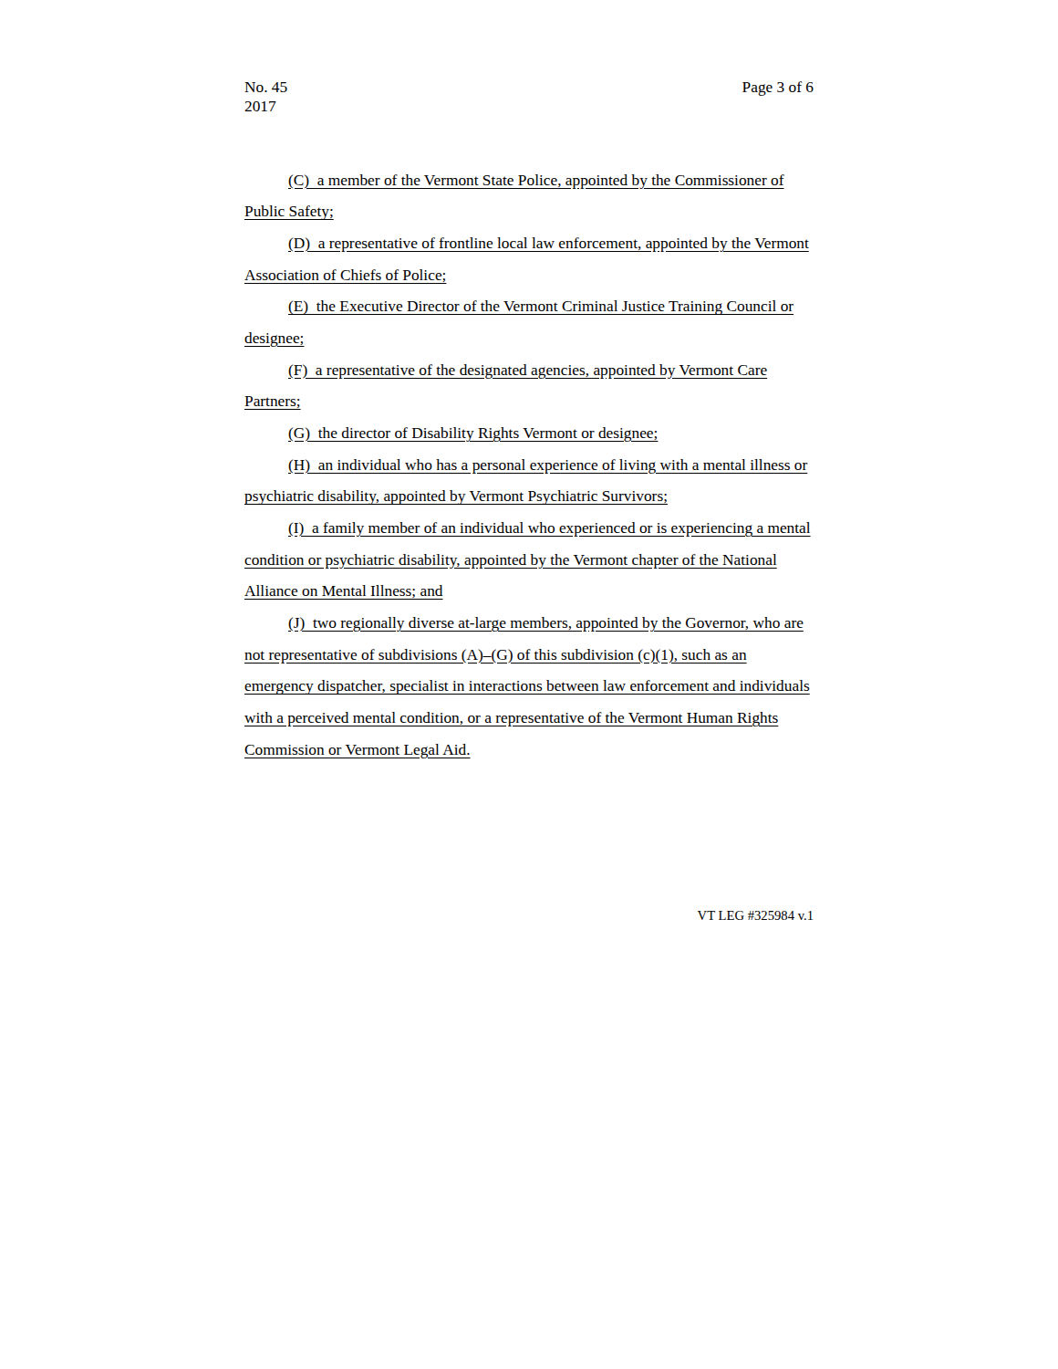No. 45
2017
Page 3 of 6
(C) a member of the Vermont State Police, appointed by the Commissioner of Public Safety;
(D) a representative of frontline local law enforcement, appointed by the Vermont Association of Chiefs of Police;
(E) the Executive Director of the Vermont Criminal Justice Training Council or designee;
(F) a representative of the designated agencies, appointed by Vermont Care Partners;
(G) the director of Disability Rights Vermont or designee;
(H) an individual who has a personal experience of living with a mental illness or psychiatric disability, appointed by Vermont Psychiatric Survivors;
(I) a family member of an individual who experienced or is experiencing a mental condition or psychiatric disability, appointed by the Vermont chapter of the National Alliance on Mental Illness; and
(J) two regionally diverse at-large members, appointed by the Governor, who are not representative of subdivisions (A)–(G) of this subdivision (c)(1), such as an emergency dispatcher, specialist in interactions between law enforcement and individuals with a perceived mental condition, or a representative of the Vermont Human Rights Commission or Vermont Legal Aid.
VT LEG #325984 v.1